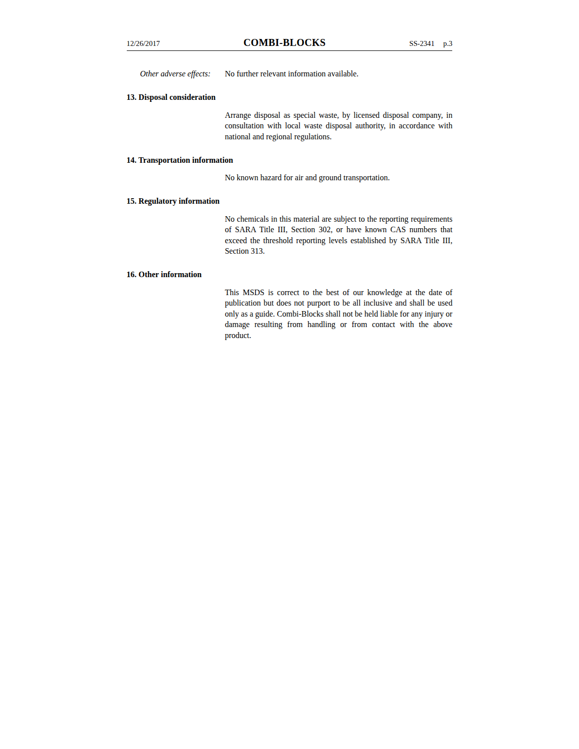12/26/2017
COMBI-BLOCKS
SS-2341p.3
Other adverse effects:
No further relevant information available.
13. Disposal consideration
Arrange disposal as special waste, by licensed disposal company, in consultation with local waste disposal authority, in accordance with national and regional regulations.
14. Transportation information
No known hazard for air and ground transportation.
15. Regulatory information
No chemicals in this material are subject to the reporting requirements of SARA Title III, Section 302, or have known CAS numbers that exceed the threshold reporting levels established by SARA Title III, Section 313.
16. Other information
This MSDS is correct to the best of our knowledge at the date of publication but does not purport to be all inclusive and shall be used only as a guide. Combi-Blocks shall not be held liable for any injury or damage resulting from handling or from contact with the above product.